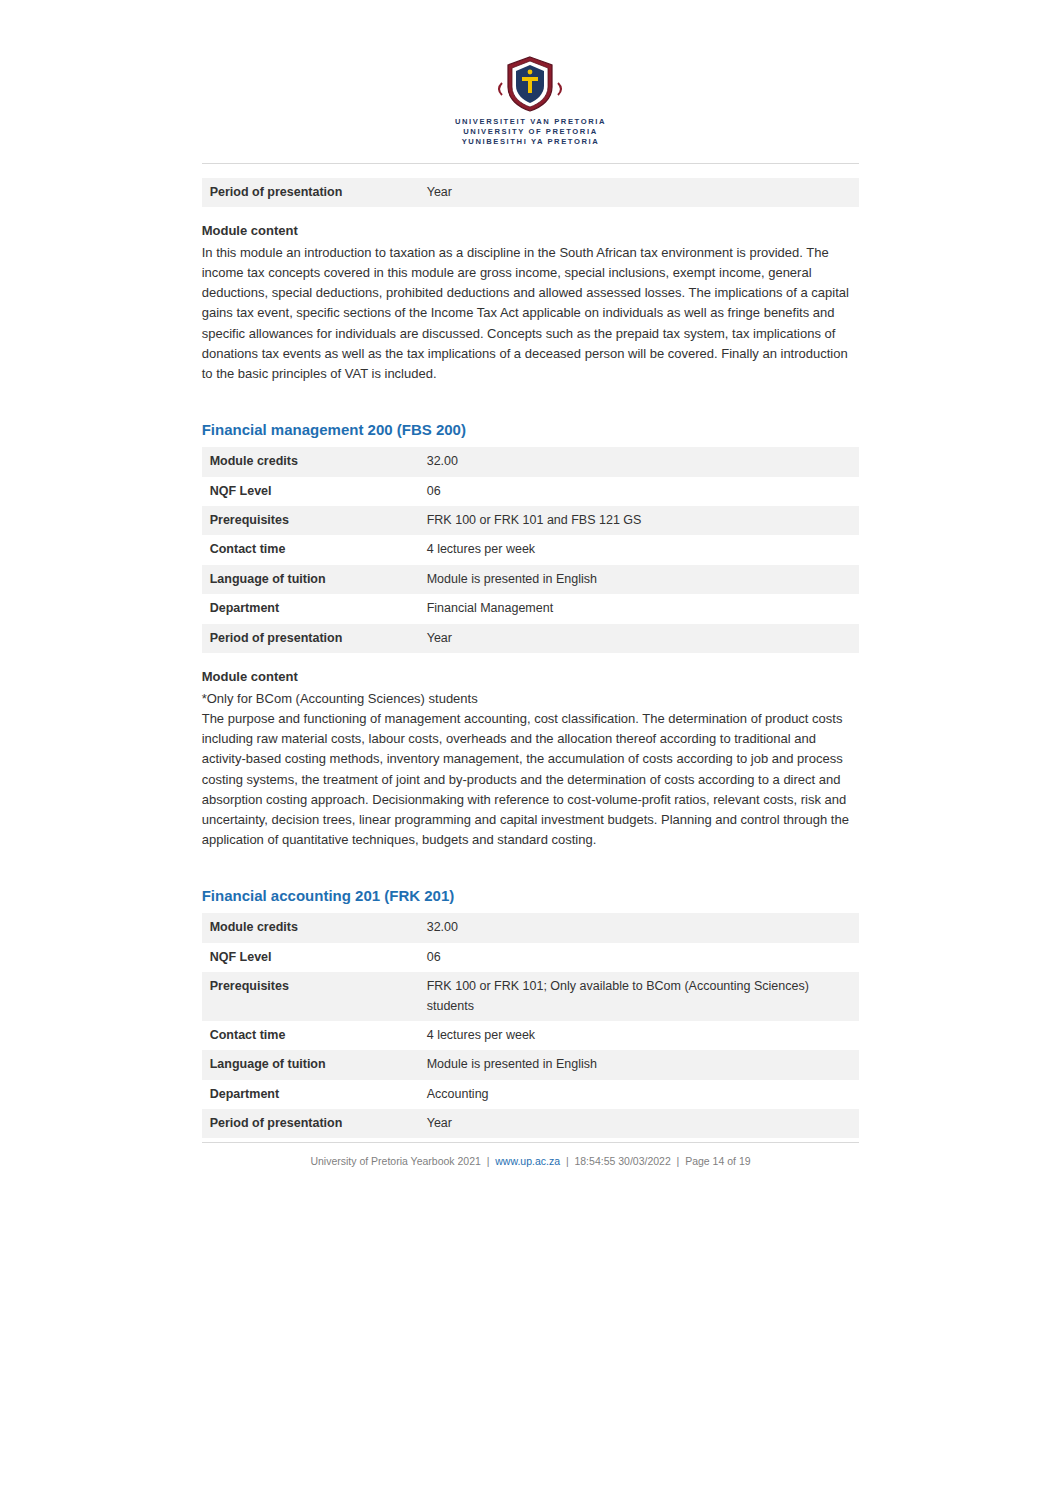Universiteit van Pretoria University of Pretoria Yunibesithi ya Pretoria
| Period of presentation | Year |
Module content
In this module an introduction to taxation as a discipline in the South African tax environment is provided. The income tax concepts covered in this module are gross income, special inclusions, exempt income, general deductions, special deductions, prohibited deductions and allowed assessed losses. The implications of a capital gains tax event, specific sections of the Income Tax Act applicable on individuals as well as fringe benefits and specific allowances for individuals are discussed. Concepts such as the prepaid tax system, tax implications of donations tax events as well as the tax implications of a deceased person will be covered. Finally an introduction to the basic principles of VAT is included.
Financial management 200 (FBS 200)
| Module credits | 32.00 |
| NQF Level | 06 |
| Prerequisites | FRK 100 or FRK 101 and FBS 121 GS |
| Contact time | 4 lectures per week |
| Language of tuition | Module is presented in English |
| Department | Financial Management |
| Period of presentation | Year |
Module content
*Only for BCom (Accounting Sciences) students
The purpose and functioning of management accounting, cost classification. The determination of product costs including raw material costs, labour costs, overheads and the allocation thereof according to traditional and activity-based costing methods, inventory management, the accumulation of costs according to job and process costing systems, the treatment of joint and by-products and the determination of costs according to a direct and absorption costing approach. Decisionmaking with reference to cost-volume-profit ratios, relevant costs, risk and uncertainty, decision trees, linear programming and capital investment budgets. Planning and control through the application of quantitative techniques, budgets and standard costing.
Financial accounting 201 (FRK 201)
| Module credits | 32.00 |
| NQF Level | 06 |
| Prerequisites | FRK 100 or FRK 101; Only available to BCom (Accounting Sciences) students |
| Contact time | 4 lectures per week |
| Language of tuition | Module is presented in English |
| Department | Accounting |
| Period of presentation | Year |
University of Pretoria Yearbook 2021 | www.up.ac.za | 18:54:55 30/03/2022 | Page 14 of 19